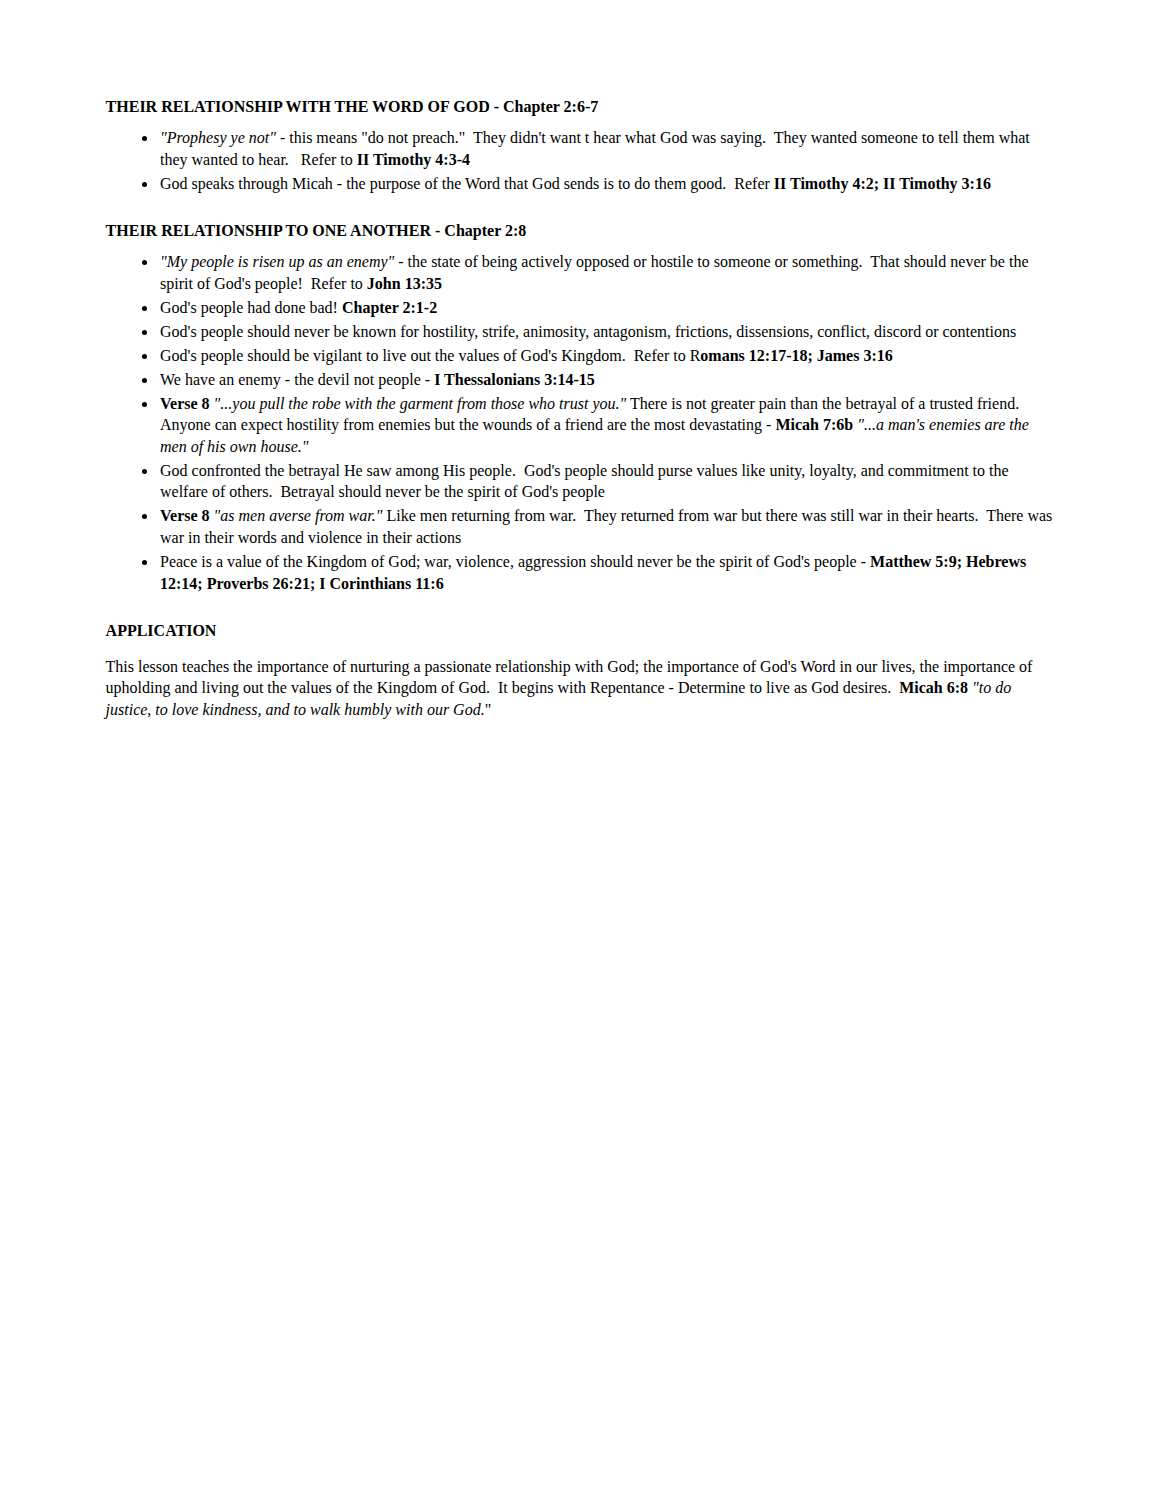THEIR RELATIONSHIP WITH THE WORD OF GOD - Chapter 2:6-7
"Prophesy ye not" - this means "do not preach." They didn't want t hear what God was saying. They wanted someone to tell them what they wanted to hear. Refer to II Timothy 4:3-4
God speaks through Micah - the purpose of the Word that God sends is to do them good. Refer II Timothy 4:2; II Timothy 3:16
THEIR RELATIONSHIP TO ONE ANOTHER - Chapter 2:8
"My people is risen up as an enemy" - the state of being actively opposed or hostile to someone or something. That should never be the spirit of God's people! Refer to John 13:35
God's people had done bad! Chapter 2:1-2
God's people should never be known for hostility, strife, animosity, antagonism, frictions, dissensions, conflict, discord or contentions
God's people should be vigilant to live out the values of God's Kingdom. Refer to Romans 12:17-18; James 3:16
We have an enemy - the devil not people - I Thessalonians 3:14-15
Verse 8 "...you pull the robe with the garment from those who trust you." There is not greater pain than the betrayal of a trusted friend. Anyone can expect hostility from enemies but the wounds of a friend are the most devastating - Micah 7:6b "...a man's enemies are the men of his own house."
God confronted the betrayal He saw among His people. God's people should purse values like unity, loyalty, and commitment to the welfare of others. Betrayal should never be the spirit of God's people
Verse 8 "as men averse from war." Like men returning from war. They returned from war but there was still war in their hearts. There was war in their words and violence in their actions
Peace is a value of the Kingdom of God; war, violence, aggression should never be the spirit of God's people - Matthew 5:9; Hebrews 12:14; Proverbs 26:21; I Corinthians 11:6
APPLICATION
This lesson teaches the importance of nurturing a passionate relationship with God; the importance of God's Word in our lives, the importance of upholding and living out the values of the Kingdom of God. It begins with Repentance - Determine to live as God desires. Micah 6:8 "to do justice, to love kindness, and to walk humbly with our God."